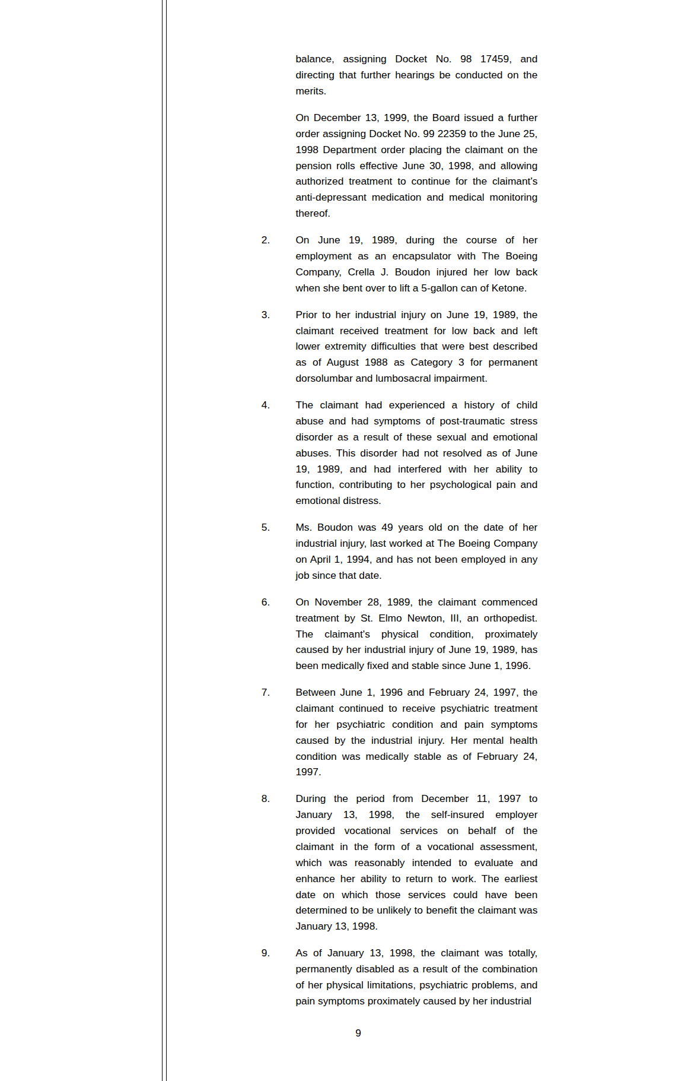balance, assigning Docket No. 98 17459, and directing that further hearings be conducted on the merits.
On December 13, 1999, the Board issued a further order assigning Docket No. 99 22359 to the June 25, 1998 Department order placing the claimant on the pension rolls effective June 30, 1998, and allowing authorized treatment to continue for the claimant's anti-depressant medication and medical monitoring thereof.
2. On June 19, 1989, during the course of her employment as an encapsulator with The Boeing Company, Crella J. Boudon injured her low back when she bent over to lift a 5-gallon can of Ketone.
3. Prior to her industrial injury on June 19, 1989, the claimant received treatment for low back and left lower extremity difficulties that were best described as of August 1988 as Category 3 for permanent dorsolumbar and lumbosacral impairment.
4. The claimant had experienced a history of child abuse and had symptoms of post-traumatic stress disorder as a result of these sexual and emotional abuses. This disorder had not resolved as of June 19, 1989, and had interfered with her ability to function, contributing to her psychological pain and emotional distress.
5. Ms. Boudon was 49 years old on the date of her industrial injury, last worked at The Boeing Company on April 1, 1994, and has not been employed in any job since that date.
6. On November 28, 1989, the claimant commenced treatment by St. Elmo Newton, III, an orthopedist. The claimant's physical condition, proximately caused by her industrial injury of June 19, 1989, has been medically fixed and stable since June 1, 1996.
7. Between June 1, 1996 and February 24, 1997, the claimant continued to receive psychiatric treatment for her psychiatric condition and pain symptoms caused by the industrial injury. Her mental health condition was medically stable as of February 24, 1997.
8. During the period from December 11, 1997 to January 13, 1998, the self-insured employer provided vocational services on behalf of the claimant in the form of a vocational assessment, which was reasonably intended to evaluate and enhance her ability to return to work. The earliest date on which those services could have been determined to be unlikely to benefit the claimant was January 13, 1998.
9. As of January 13, 1998, the claimant was totally, permanently disabled as a result of the combination of her physical limitations, psychiatric problems, and pain symptoms proximately caused by her industrial
9